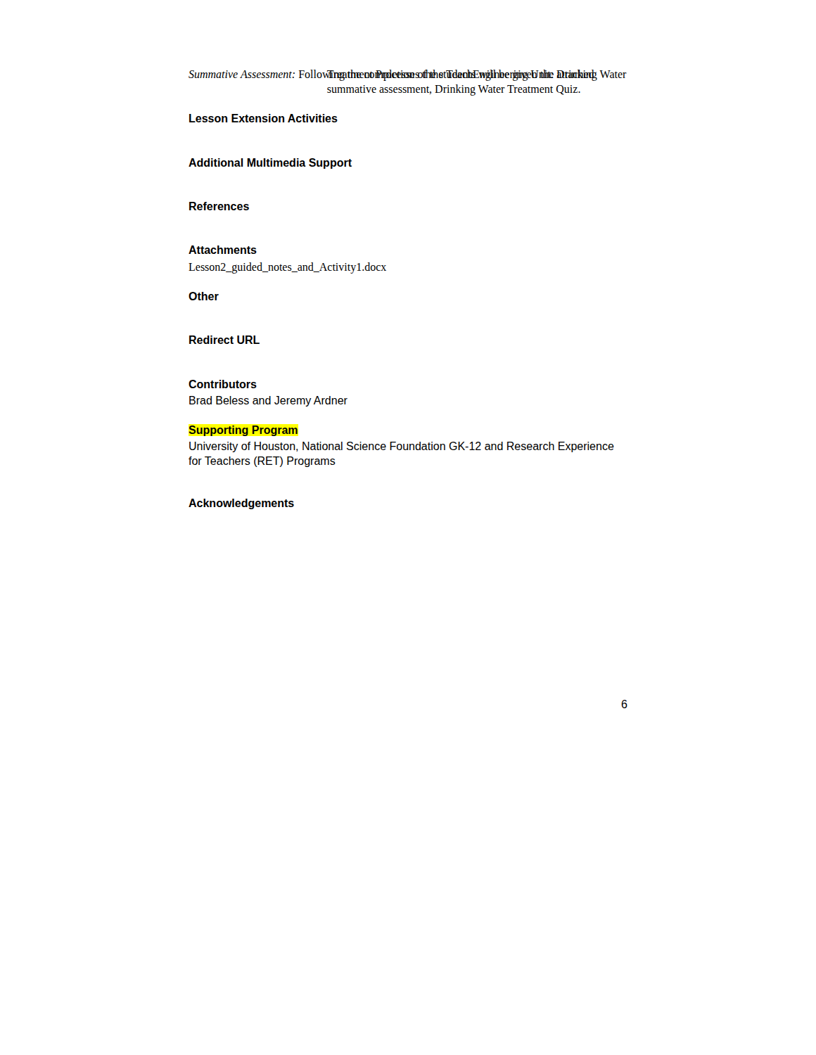Summative Assessment: Following the completion of the TeachEngineering Unit: Drinking Water Treatment Processes the students will be given the attached summative assessment, Drinking Water Treatment Quiz.
Lesson Extension Activities
Additional Multimedia Support
References
Attachments
Lesson2_guided_notes_and_Activity1.docx
Other
Redirect URL
Contributors
Brad Beless and Jeremy Ardner
Supporting Program
University of Houston, National Science Foundation GK-12 and Research Experience for Teachers (RET) Programs
Acknowledgements
6